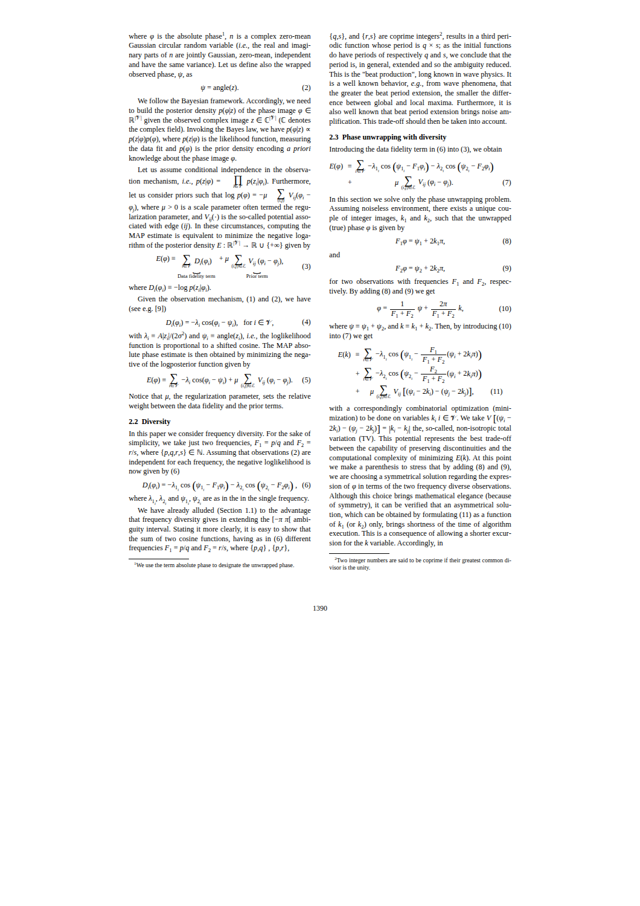where φ is the absolute phase1, n is a complex zero-mean Gaussian circular random variable (i.e., the real and imaginary parts of n are jointly Gaussian, zero-mean, independent and have the same variance). Let us define also the wrapped observed phase, ψ, as
ψ = angle(z). (2)
We follow the Bayesian framework. Accordingly, we need to build the posterior density p(φ|z) of the phase image φ ∈ ℝ|𝒱| given the observed complex image z ∈ ℂ|𝒱| (ℂ denotes the complex field). Invoking the Bayes law, we have p(φ|z) ∝ p(z|φ)p(φ), where p(z|φ) is the likelihood function, measuring the data fit and p(φ) is the prior density encoding a priori knowledge about the phase image φ.
Let us assume conditional independence in the observation mechanism, i.e., p(z|φ) = ∏i∈𝒱 p(zi|φi). Furthermore, let us consider priors such that log p(φ) = −μ∑(i,j) Vij(φi − φj), where μ > 0 is a scale parameter often termed the regularization parameter, and Vij(·) is the so-called potential associated with edge (ij). In these circumstances, computing the MAP estimate is equivalent to minimize the negative logarithm of the posterior density E : ℝ|𝒱| → ℝ ∪ {+∞} given by
E(φ) ≡ ∑i∈𝒱 Di(φi) ⏟ Data fidelity term + μ ∑(i,j)∈ℰ Vij (φi − φj), ⏟ Prior term (3)
where Di(φi) ≡ −log p(zi|φi).
Given the observation mechanism, (1) and (2), we have (see e.g. [9])
Di(φi) = −λi cos(φi − ψi), for i ∈ 𝒱, (4)
with λi ≡ A|zi|/(2σ2) and ψi ≡ angle(zi), i.e., the loglikelihood function is proportional to a shifted cosine. The MAP absolute phase estimate is then obtained by minimizing the negative of the logposterior function given by
E(φ) ≡ ∑i∈𝒱 −λi cos(φi − ψi) + μ ∑(i,j)∈ℰ Vij (φi − φj). (5)
Notice that μ, the regularization parameter, sets the relative weight between the data fidelity and the prior terms.
2.2 Diversity
In this paper we consider frequency diversity. For the sake of simplicity, we take just two frequencies, F1 = p/q and F2 = r/s, where {p,q,r,s} ∈ ℕ. Assuming that observations (2) are independent for each frequency, the negative loglikelihood is now given by (6)
Di(φi) = −λ1i cos (ψ1i − F1φi) − λ2i cos (ψ2i − F2φi) , (6)
where λ1i, λ2i and ψ1i, ψ2i are as in the in the single frequency.
We have already alluded (Section 1.1) to the advantage that frequency diversity gives in extending the [−π π[ ambiguity interval. Stating it more clearly, it is easy to show that the sum of two cosine functions, having as in (6) different frequencies F1 = p/q and F2 = r/s, where {p,q} , {p,r},
1We use the term absolute phase to designate the unwrapped phase.
{q,s}, and {r,s} are coprime integers2, results in a third periodic function whose period is q × s; as the initial functions do have periods of respectively q and s, we conclude that the period is, in general, extended and so the ambiguity reduced. This is the "beat production", long known in wave physics. It is a well known behavior, e.g., from wave phenomena, that the greater the beat period extension, the smaller the difference between global and local maxima. Furthermore, it is also well known that beat period extension brings noise amplification. This trade-off should then be taken into account.
2.3 Phase unwrapping with diversity
Introducing the data fidelity term in (6) into (3), we obtain
E(φ) ≡ ∑i∈𝒱 −λ1i cos (ψ1i − F1φi) − λ2i cos (ψ2i − F2φi)
+ μ ∑(i,j)∈ℰ Vij (φi − φj). (7)
In this section we solve only the phase unwrapping problem. Assuming noiseless environment, there exists a unique couple of integer images, k1 and k2, such that the unwrapped (true) phase φ is given by
F1φ = ψ1 + 2k1π, (8)
and
F2φ = ψ2 + 2k2π, (9)
for two observations with frequencies F1 and F2, respectively. By adding (8) and (9) we get
φ = 1 F1 + F2 ψ + 2π F1 + F2 k, (10)
where ψ ≡ ψ1 + ψ2, and k ≡ k1 + k2. Then, by introducing (10) into (7) we get
E(k) ≡ ∑i∈𝒱 −λ1i cos (ψ1i − F1 F1 + F2(ψi + 2kiπ))
+ ∑i∈𝒱 −λ2i cos (ψ2i − F2 F1 + F2(ψi + 2kiπ))
+ μ ∑(i,j)∈ℰ Vij [(ψi − 2ki) − (ψj − 2kj)], (11)
with a correspondingly combinatorial optimization (minimization) to be done on variables ki i ∈ 𝒱. We take V [(ψi − 2ki) − (ψj − 2kj)] = |ki − kj| the, so-called, non-isotropic total variation (TV). This potential represents the best trade-off between the capability of preserving discontinuities and the computational complexity of minimizing E(k). At this point we make a parenthesis to stress that by adding (8) and (9), we are choosing a symmetrical solution regarding the expression of φ in terms of the two frequency diverse observations. Although this choice brings mathematical elegance (because of symmetry), it can be verified that an asymmetrical solution, which can be obtained by formulating (11) as a function of k1 (or k2) only, brings shortness of the time of algorithm execution. This is a consequence of allowing a shorter excursion for the k variable. Accordingly, in
2Two integer numbers are said to be coprime if their greatest common divisor is the unity.
1390